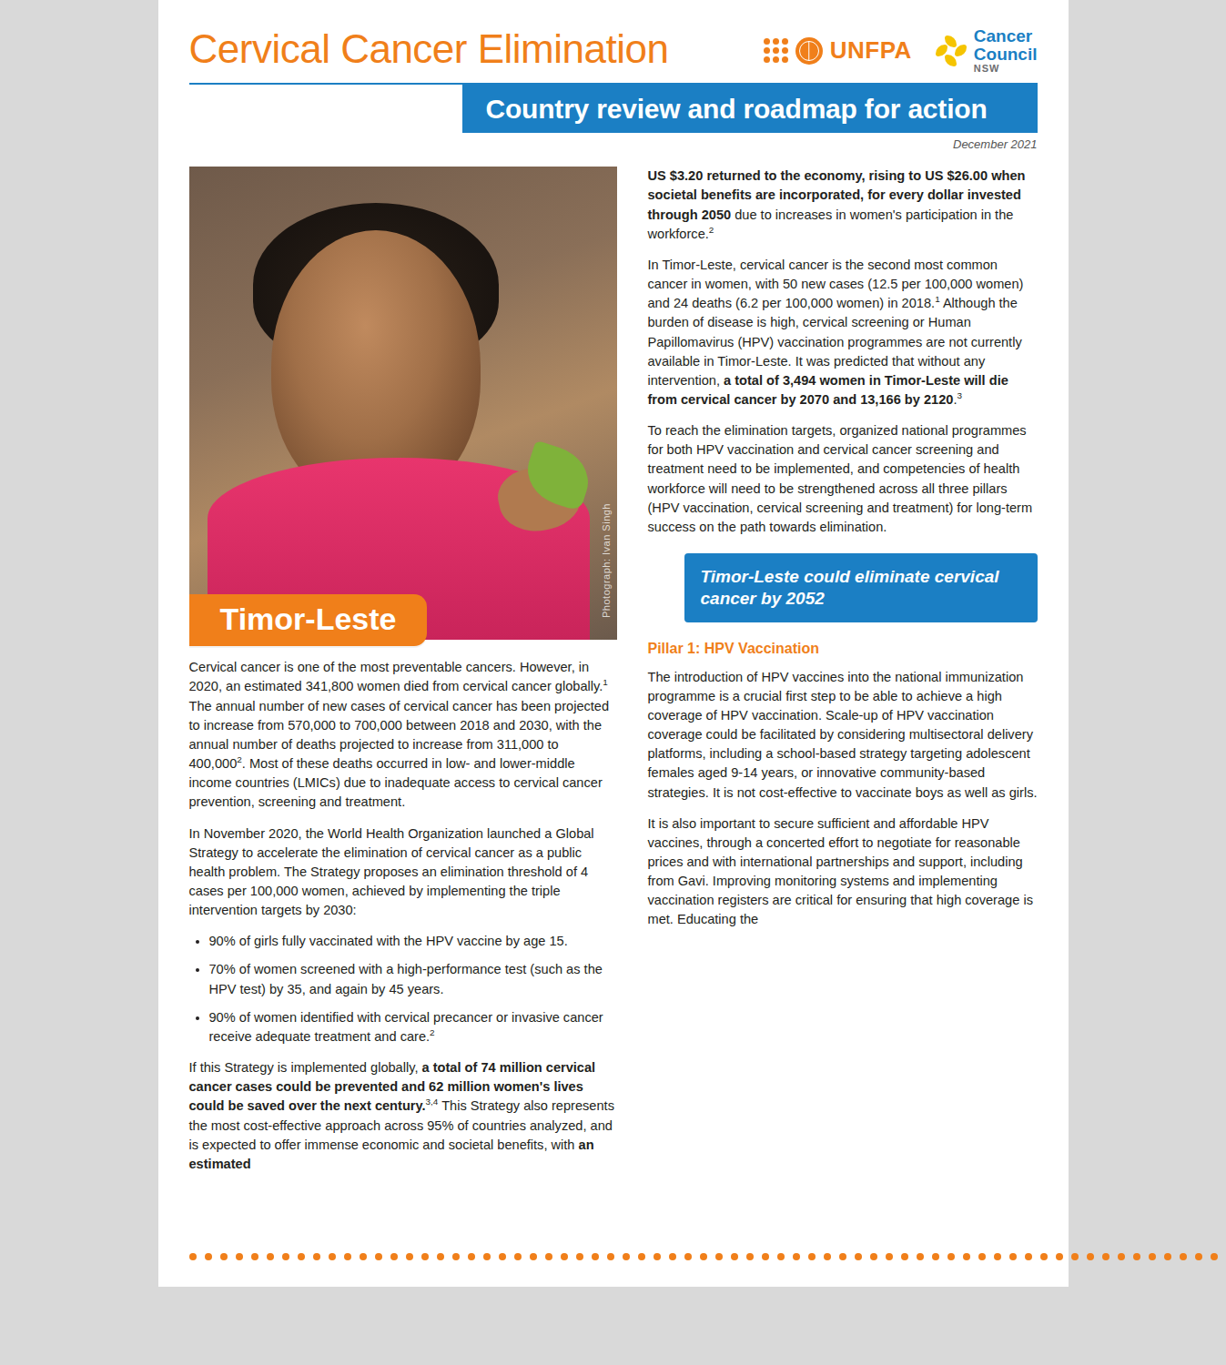Cervical Cancer Elimination
UNFPA
Cancer Council NSW
Country review and roadmap for action
December 2021
Photograph: Ivan Singh
Timor-Leste
Cervical cancer is one of the most preventable cancers. However, in 2020, an estimated 341,800 women died from cervical cancer globally.1 The annual number of new cases of cervical cancer has been projected to increase from 570,000 to 700,000 between 2018 and 2030, with the annual number of deaths projected to increase from 311,000 to 400,0002. Most of these deaths occurred in low- and lower-middle income countries (LMICs) due to inadequate access to cervical cancer prevention, screening and treatment.
In November 2020, the World Health Organization launched a Global Strategy to accelerate the elimination of cervical cancer as a public health problem. The Strategy proposes an elimination threshold of 4 cases per 100,000 women, achieved by implementing the triple intervention targets by 2030:
90% of girls fully vaccinated with the HPV vaccine by age 15.
70% of women screened with a high-performance test (such as the HPV test) by 35, and again by 45 years.
90% of women identified with cervical precancer or invasive cancer receive adequate treatment and care.2
If this Strategy is implemented globally, a total of 74 million cervical cancer cases could be prevented and 62 million women's lives could be saved over the next century.3,4 This Strategy also represents the most cost-effective approach across 95% of countries analyzed, and is expected to offer immense economic and societal benefits, with an estimated
US $3.20 returned to the economy, rising to US $26.00 when societal benefits are incorporated, for every dollar invested through 2050 due to increases in women's participation in the workforce.2
In Timor-Leste, cervical cancer is the second most common cancer in women, with 50 new cases (12.5 per 100,000 women) and 24 deaths (6.2 per 100,000 women) in 2018.1 Although the burden of disease is high, cervical screening or Human Papillomavirus (HPV) vaccination programmes are not currently available in Timor-Leste. It was predicted that without any intervention, a total of 3,494 women in Timor-Leste will die from cervical cancer by 2070 and 13,166 by 2120.3
To reach the elimination targets, organized national programmes for both HPV vaccination and cervical cancer screening and treatment need to be implemented, and competencies of health workforce will need to be strengthened across all three pillars (HPV vaccination, cervical screening and treatment) for long-term success on the path towards elimination.
Timor-Leste could eliminate cervical cancer by 2052
Pillar 1: HPV Vaccination
The introduction of HPV vaccines into the national immunization programme is a crucial first step to be able to achieve a high coverage of HPV vaccination. Scale-up of HPV vaccination coverage could be facilitated by considering multisectoral delivery platforms, including a school-based strategy targeting adolescent females aged 9-14 years, or innovative community-based strategies. It is not cost-effective to vaccinate boys as well as girls.
It is also important to secure sufficient and affordable HPV vaccines, through a concerted effort to negotiate for reasonable prices and with international partnerships and support, including from Gavi. Improving monitoring systems and implementing vaccination registers are critical for ensuring that high coverage is met. Educating the